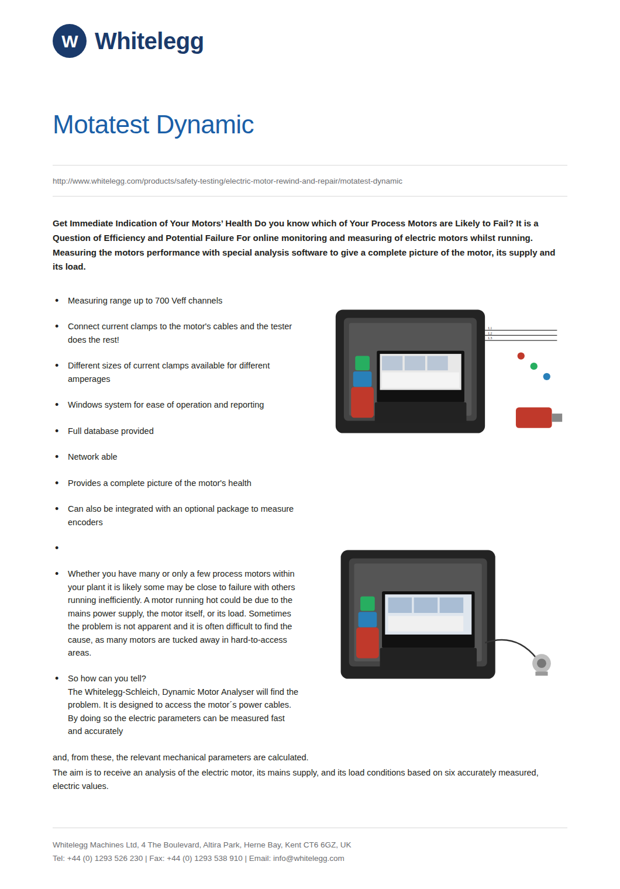W
Whitelegg
Motatest Dynamic
http://www.whitelegg.com/products/safety-testing/electric-motor-rewind-and-repair/motatest-dynamic
Get Immediate Indication of Your Motors’ Health Do you know which of Your Process Motors are Likely to Fail? It is a Question of Efficiency and Potential Failure For online monitoring and measuring of electric motors whilst running. Measuring the motors performance with special analysis software to give a complete picture of the motor, its supply and its load.
Measuring range up to 700 Veff channels
Connect current clamps to the motor's cables and the tester does the rest!
Different sizes of current clamps available for different amperages
Windows system for ease of operation and reporting
Full database provided
Network able
Provides a complete picture of the motor's health
Can also be integrated with an optional package to measure encoders
Whether you have many or only a few process motors within your plant it is likely some may be close to failure with others running inefficiently. A motor running hot could be due to the mains power supply, the motor itself, or its load. Sometimes the problem is not apparent and it is often difficult to find the cause, as many motors are tucked away in hard-to-access areas.
So how can you tell?
The Whitelegg-Schleich, Dynamic Motor Analyser will find the problem. It is designed to access the motor´s power cables. By doing so the electric parameters can be measured fast and accurately
and, from these, the relevant mechanical parameters are calculated.
The aim is to receive an analysis of the electric motor, its mains supply, and its load conditions based on six accurately measured, electric values.
Whitelegg Machines Ltd, 4 The Boulevard, Altira Park, Herne Bay, Kent CT6 6GZ, UK
Tel: +44 (0) 1293 526 230 | Fax: +44 (0) 1293 538 910 | Email: info@whitelegg.com